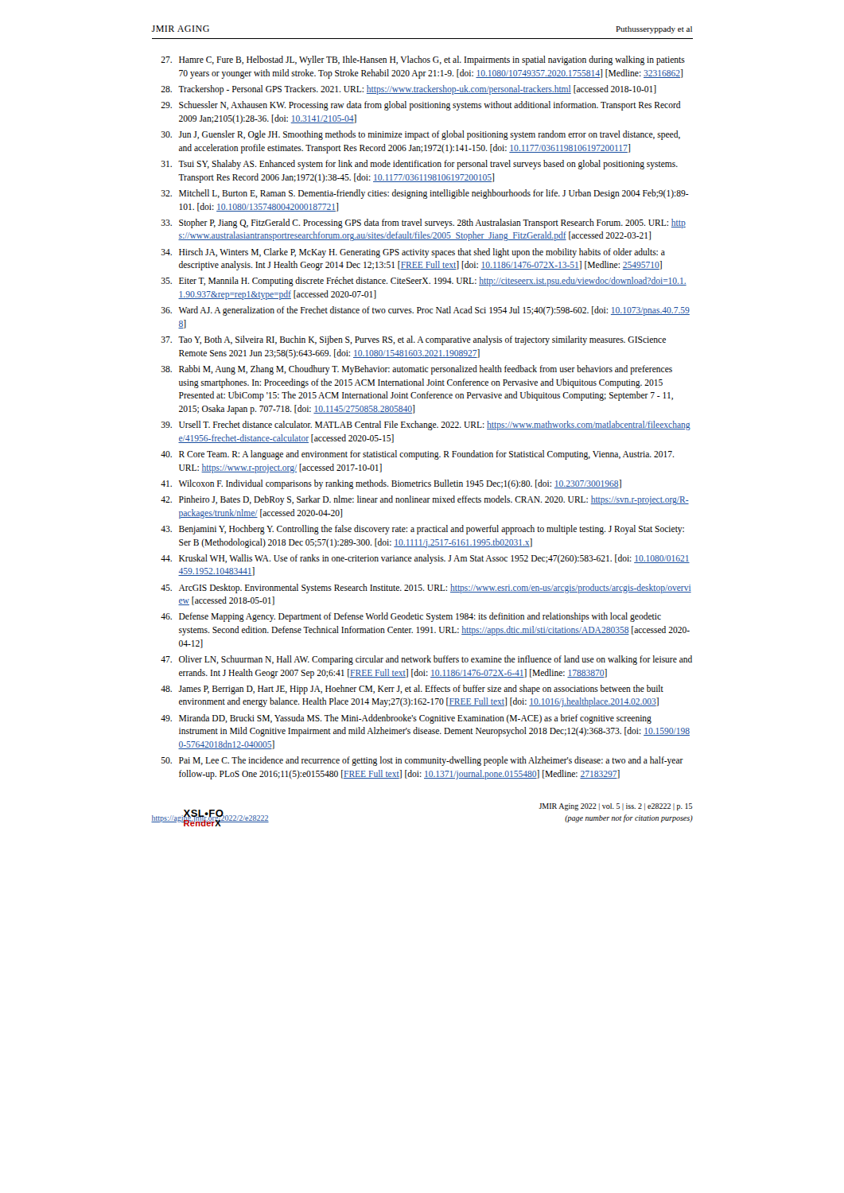JMIR AGING
Puthusseryppady et al
Hamre C, Fure B, Helbostad JL, Wyller TB, Ihle-Hansen H, Vlachos G, et al. Impairments in spatial navigation during walking in patients 70 years or younger with mild stroke. Top Stroke Rehabil 2020 Apr 21:1-9. [doi: 10.1080/10749357.2020.1755814] [Medline: 32316862]
Trackershop - Personal GPS Trackers. 2021. URL: https://www.trackershop-uk.com/personal-trackers.html [accessed 2018-10-01]
Schuessler N, Axhausen KW. Processing raw data from global positioning systems without additional information. Transport Res Record 2009 Jan;2105(1):28-36. [doi: 10.3141/2105-04]
Jun J, Guensler R, Ogle JH. Smoothing methods to minimize impact of global positioning system random error on travel distance, speed, and acceleration profile estimates. Transport Res Record 2006 Jan;1972(1):141-150. [doi: 10.1177/0361198106197200117]
Tsui SY, Shalaby AS. Enhanced system for link and mode identification for personal travel surveys based on global positioning systems. Transport Res Record 2006 Jan;1972(1):38-45. [doi: 10.1177/0361198106197200105]
Mitchell L, Burton E, Raman S. Dementia‐friendly cities: designing intelligible neighbourhoods for life. J Urban Design 2004 Feb;9(1):89-101. [doi: 10.1080/1357480042000187721]
Stopher P, Jiang Q, FitzGerald C. Processing GPS data from travel surveys. 28th Australasian Transport Research Forum. 2005. URL: https://www.australasiantransportresearchforum.org.au/sites/default/files/2005_Stopher_Jiang_FitzGerald.pdf [accessed 2022-03-21]
Hirsch JA, Winters M, Clarke P, McKay H. Generating GPS activity spaces that shed light upon the mobility habits of older adults: a descriptive analysis. Int J Health Geogr 2014 Dec 12;13:51 [FREE Full text] [doi: 10.1186/1476-072X-13-51] [Medline: 25495710]
Eiter T, Mannila H. Computing discrete Fréchet distance. CiteSeerX. 1994. URL: http://citeseerx.ist.psu.edu/viewdoc/download?doi=10.1.1.90.937&rep=rep1&type=pdf [accessed 2020-07-01]
Ward AJ. A generalization of the Frechet distance of two curves. Proc Natl Acad Sci 1954 Jul 15;40(7):598-602. [doi: 10.1073/pnas.40.7.598]
Tao Y, Both A, Silveira RI, Buchin K, Sijben S, Purves RS, et al. A comparative analysis of trajectory similarity measures. GIScience Remote Sens 2021 Jun 23;58(5):643-669. [doi: 10.1080/15481603.2021.1908927]
Rabbi M, Aung M, Zhang M, Choudhury T. MyBehavior: automatic personalized health feedback from user behaviors and preferences using smartphones. In: Proceedings of the 2015 ACM International Joint Conference on Pervasive and Ubiquitous Computing. 2015 Presented at: UbiComp '15: The 2015 ACM International Joint Conference on Pervasive and Ubiquitous Computing; September 7 - 11, 2015; Osaka Japan p. 707-718. [doi: 10.1145/2750858.2805840]
Ursell T. Frechet distance calculator. MATLAB Central File Exchange. 2022. URL: https://www.mathworks.com/matlabcentral/fileexchange/41956-frechet-distance-calculator [accessed 2020-05-15]
R Core Team. R: A language and environment for statistical computing. R Foundation for Statistical Computing, Vienna, Austria. 2017. URL: https://www.r-project.org/ [accessed 2017-10-01]
Wilcoxon F. Individual comparisons by ranking methods. Biometrics Bulletin 1945 Dec;1(6):80. [doi: 10.2307/3001968]
Pinheiro J, Bates D, DebRoy S, Sarkar D. nlme: linear and nonlinear mixed effects models. CRAN. 2020. URL: https://svn.r-project.org/R-packages/trunk/nlme/ [accessed 2020-04-20]
Benjamini Y, Hochberg Y. Controlling the false discovery rate: a practical and powerful approach to multiple testing. J Royal Stat Society: Ser B (Methodological) 2018 Dec 05;57(1):289-300. [doi: 10.1111/j.2517-6161.1995.tb02031.x]
Kruskal WH, Wallis WA. Use of ranks in one-criterion variance analysis. J Am Stat Assoc 1952 Dec;47(260):583-621. [doi: 10.1080/01621459.1952.10483441]
ArcGIS Desktop. Environmental Systems Research Institute. 2015. URL: https://www.esri.com/en-us/arcgis/products/arcgis-desktop/overview [accessed 2018-05-01]
Defense Mapping Agency. Department of Defense World Geodetic System 1984: its definition and relationships with local geodetic systems. Second edition. Defense Technical Information Center. 1991. URL: https://apps.dtic.mil/sti/citations/ADA280358 [accessed 2020-04-12]
Oliver LN, Schuurman N, Hall AW. Comparing circular and network buffers to examine the influence of land use on walking for leisure and errands. Int J Health Geogr 2007 Sep 20;6:41 [FREE Full text] [doi: 10.1186/1476-072X-6-41] [Medline: 17883870]
James P, Berrigan D, Hart JE, Hipp JA, Hoehner CM, Kerr J, et al. Effects of buffer size and shape on associations between the built environment and energy balance. Health Place 2014 May;27(3):162-170 [FREE Full text] [doi: 10.1016/j.healthplace.2014.02.003]
Miranda DD, Brucki SM, Yassuda MS. The Mini-Addenbrooke's Cognitive Examination (M-ACE) as a brief cognitive screening instrument in Mild Cognitive Impairment and mild Alzheimer's disease. Dement Neuropsychol 2018 Dec;12(4):368-373. [doi: 10.1590/1980-57642018dn12-040005]
Pai M, Lee C. The incidence and recurrence of getting lost in community-dwelling people with Alzheimer's disease: a two and a half-year follow-up. PLoS One 2016;11(5):e0155480 [FREE Full text] [doi: 10.1371/journal.pone.0155480] [Medline: 27183297]
https://aging.jmir.org/2022/2/e28222
JMIR Aging 2022 | vol. 5 | iss. 2 | e28222 | p. 15
(page number not for citation purposes)
XSL•FO
Render X